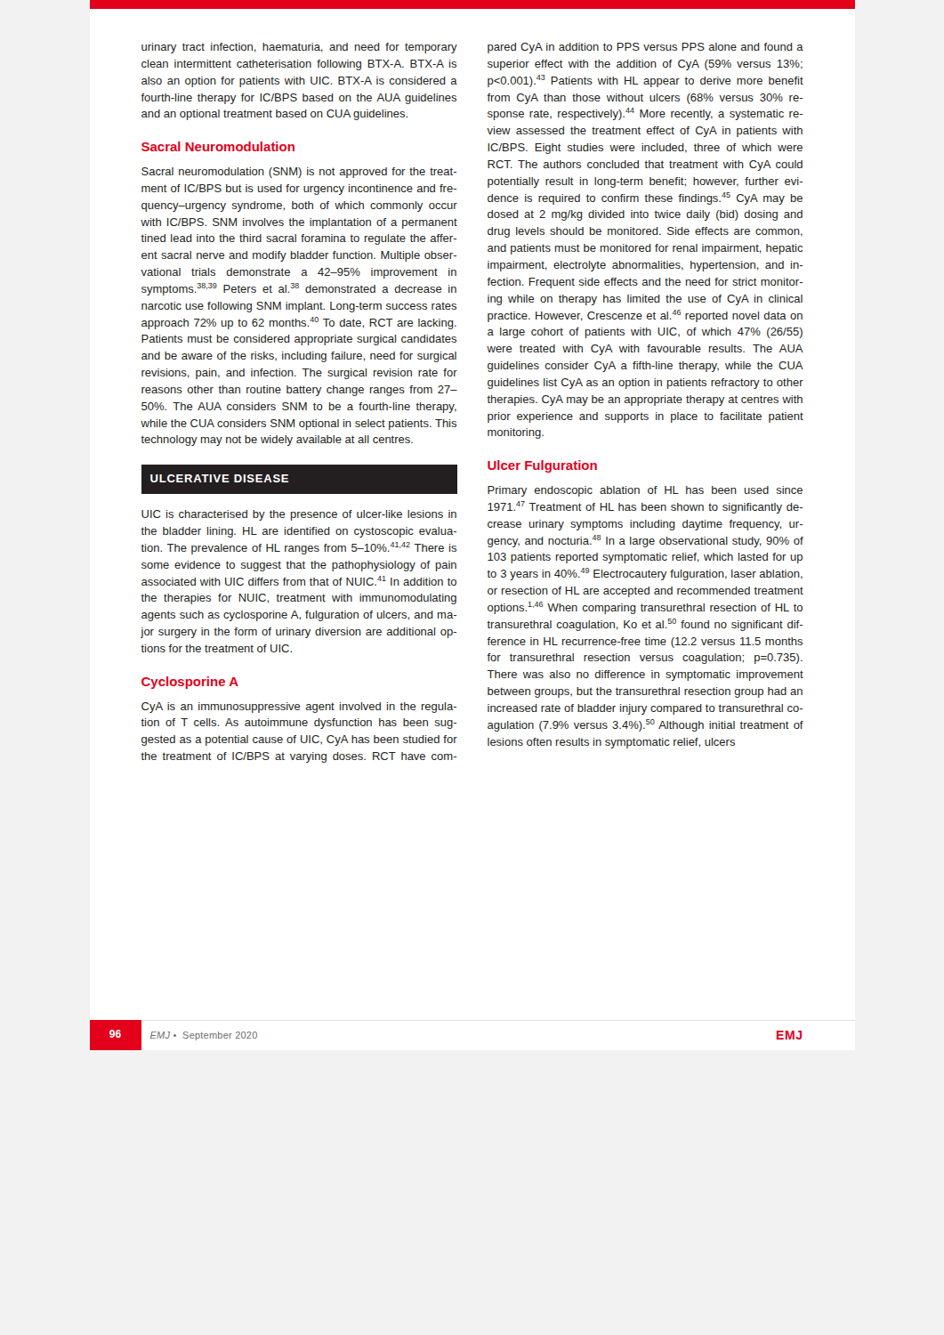urinary tract infection, haematuria, and need for temporary clean intermittent catheterisation following BTX-A. BTX-A is also an option for patients with UIC. BTX-A is considered a fourth-line therapy for IC/BPS based on the AUA guidelines and an optional treatment based on CUA guidelines.
Sacral Neuromodulation
Sacral neuromodulation (SNM) is not approved for the treatment of IC/BPS but is used for urgency incontinence and frequency–urgency syndrome, both of which commonly occur with IC/BPS. SNM involves the implantation of a permanent tined lead into the third sacral foramina to regulate the afferent sacral nerve and modify bladder function. Multiple observational trials demonstrate a 42–95% improvement in symptoms.38,39 Peters et al.38 demonstrated a decrease in narcotic use following SNM implant. Long-term success rates approach 72% up to 62 months.40 To date, RCT are lacking. Patients must be considered appropriate surgical candidates and be aware of the risks, including failure, need for surgical revisions, pain, and infection. The surgical revision rate for reasons other than routine battery change ranges from 27–50%. The AUA considers SNM to be a fourth-line therapy, while the CUA considers SNM optional in select patients. This technology may not be widely available at all centres.
ULCERATIVE DISEASE
UIC is characterised by the presence of ulcer-like lesions in the bladder lining. HL are identified on cystoscopic evaluation. The prevalence of HL ranges from 5–10%.41,42 There is some evidence to suggest that the pathophysiology of pain associated with UIC differs from that of NUIC.41 In addition to the therapies for NUIC, treatment with immunomodulating agents such as cyclosporine A, fulguration of ulcers, and major surgery in the form of urinary diversion are additional options for the treatment of UIC.
Cyclosporine A
CyA is an immunosuppressive agent involved in the regulation of T cells. As autoimmune dysfunction has been suggested as a potential cause of UIC, CyA has been studied for the treatment of IC/BPS at varying doses. RCT have compared CyA in addition to PPS versus PPS alone and found a superior effect with the addition of CyA (59% versus 13%; p<0.001).43 Patients with HL appear to derive more benefit from CyA than those without ulcers (68% versus 30% response rate, respectively).44 More recently, a systematic review assessed the treatment effect of CyA in patients with IC/BPS. Eight studies were included, three of which were RCT. The authors concluded that treatment with CyA could potentially result in long-term benefit; however, further evidence is required to confirm these findings.45 CyA may be dosed at 2 mg/kg divided into twice daily (bid) dosing and drug levels should be monitored. Side effects are common, and patients must be monitored for renal impairment, hepatic impairment, electrolyte abnormalities, hypertension, and infection. Frequent side effects and the need for strict monitoring while on therapy has limited the use of CyA in clinical practice. However, Crescenze et al.46 reported novel data on a large cohort of patients with UIC, of which 47% (26/55) were treated with CyA with favourable results. The AUA guidelines consider CyA a fifth-line therapy, while the CUA guidelines list CyA as an option in patients refractory to other therapies. CyA may be an appropriate therapy at centres with prior experience and supports in place to facilitate patient monitoring.
Ulcer Fulguration
Primary endoscopic ablation of HL has been used since 1971.47 Treatment of HL has been shown to significantly decrease urinary symptoms including daytime frequency, urgency, and nocturia.48 In a large observational study, 90% of 103 patients reported symptomatic relief, which lasted for up to 3 years in 40%.49 Electrocautery fulguration, laser ablation, or resection of HL are accepted and recommended treatment options.1,46 When comparing transurethral resection of HL to transurethral coagulation, Ko et al.50 found no significant difference in HL recurrence-free time (12.2 versus 11.5 months for transurethral resection versus coagulation; p=0.735). There was also no difference in symptomatic improvement between groups, but the transurethral resection group had an increased rate of bladder injury compared to transurethral coagulation (7.9% versus 3.4%).50 Although initial treatment of lesions often results in symptomatic relief, ulcers
96
EMJ • September 2020
EMJ